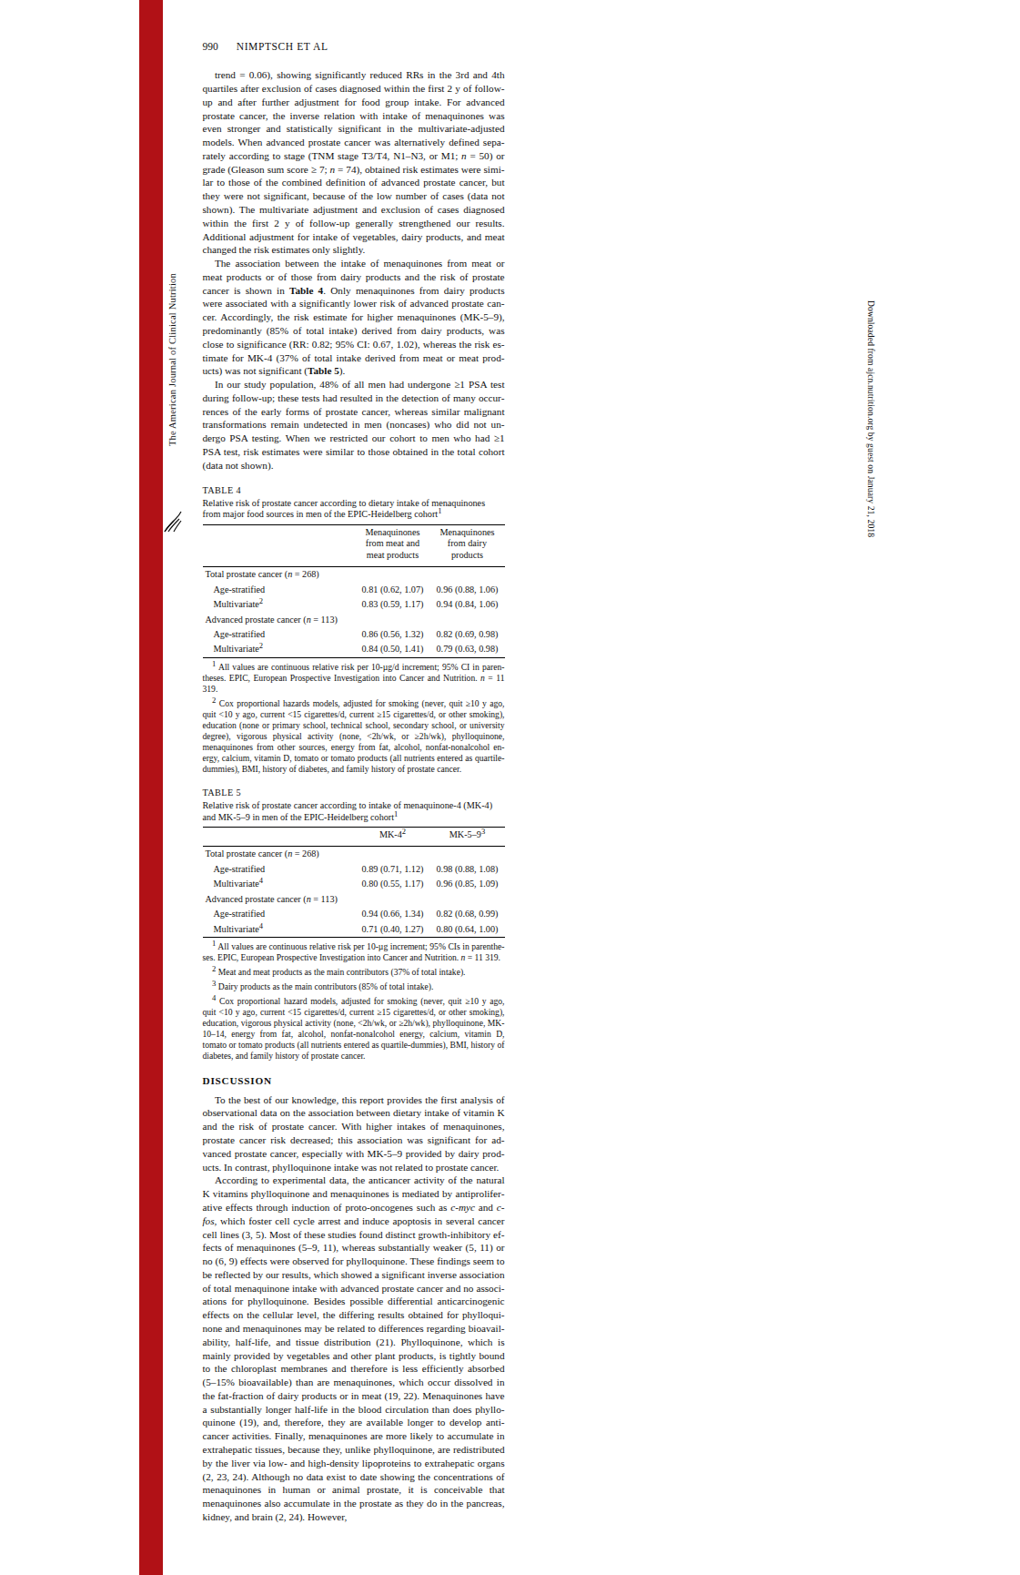The American Journal of Clinical Nutrition
Downloaded from ajcn.nutrition.org by guest on January 21, 2018
990
NIMPTSCH ET AL
trend = 0.06), showing significantly reduced RRs in the 3rd and 4th quartiles after exclusion of cases diagnosed within the first 2 y of follow-up and after further adjustment for food group intake. For advanced prostate cancer, the inverse relation with intake of menaquinones was even stronger and statistically significant in the multivariate-adjusted models. When advanced prostate cancer was alternatively defined separately according to stage (TNM stage T3/T4, N1–N3, or M1; n = 50) or grade (Gleason sum score ≥ 7; n = 74), obtained risk estimates were similar to those of the combined definition of advanced prostate cancer, but they were not significant, because of the low number of cases (data not shown). The multivariate adjustment and exclusion of cases diagnosed within the first 2 y of follow-up generally strengthened our results. Additional adjustment for intake of vegetables, dairy products, and meat changed the risk estimates only slightly.
The association between the intake of menaquinones from meat or meat products or of those from dairy products and the risk of prostate cancer is shown in Table 4. Only menaquinones from dairy products were associated with a significantly lower risk of advanced prostate cancer. Accordingly, the risk estimate for higher menaquinones (MK-5–9), predominantly (85% of total intake) derived from dairy products, was close to significance (RR: 0.82; 95% CI: 0.67, 1.02), whereas the risk estimate for MK-4 (37% of total intake derived from meat or meat products) was not significant (Table 5).
In our study population, 48% of all men had undergone ≥1 PSA test during follow-up; these tests had resulted in the detection of many occurrences of the early forms of prostate cancer, whereas similar malignant transformations remain undetected in men (noncases) who did not undergo PSA testing. When we restricted our cohort to men who had ≥1 PSA test, risk estimates were similar to those obtained in the total cohort (data not shown).
TABLE 4
Relative risk of prostate cancer according to dietary intake of menaquinones from major food sources in men of the EPIC-Heidelberg cohort1
| | Menaquinones from meat and meat products | Menaquinones from dairy products |
| --- | --- | --- |
| Total prostate cancer ( n = 268) | | |
| Age-stratified | 0.81 (0.62, 1.07) | 0.96 (0.88, 1.06) |
| Multivariate 2 | 0.83 (0.59, 1.17) | 0.94 (0.84, 1.06) |
| Advanced prostate cancer ( n = 113) | | |
| Age-stratified | 0.86 (0.56, 1.32) | 0.82 (0.69, 0.98) |
| Multivariate 2 | 0.84 (0.50, 1.41) | 0.79 (0.63, 0.98) |
1 All values are continuous relative risk per 10-µg/d increment; 95% CI in parentheses. EPIC, European Prospective Investigation into Cancer and Nutrition. n = 11 319.
2 Cox proportional hazards models, adjusted for smoking (never, quit ≥10 y ago, quit <10 y ago, current <15 cigarettes/d, current ≥15 cigarettes/d, or other smoking), education (none or primary school, technical school, secondary school, or university degree), vigorous physical activity (none, <2h/wk, or ≥2h/wk), phylloquinone, menaquinones from other sources, energy from fat, alcohol, nonfat-nonalcohol energy, calcium, vitamin D, tomato or tomato products (all nutrients entered as quartile-dummies), BMI, history of diabetes, and family history of prostate cancer.
TABLE 5
Relative risk of prostate cancer according to intake of menaquinone-4 (MK-4) and MK-5–9 in men of the EPIC-Heidelberg cohort1
| | MK-4 2 | MK-5–9 3 |
| --- | --- | --- |
| Total prostate cancer ( n = 268) | | |
| Age-stratified | 0.89 (0.71, 1.12) | 0.98 (0.88, 1.08) |
| Multivariate 4 | 0.80 (0.55, 1.17) | 0.96 (0.85, 1.09) |
| Advanced prostate cancer ( n = 113) | | |
| Age-stratified | 0.94 (0.66, 1.34) | 0.82 (0.68, 0.99) |
| Multivariate 4 | 0.71 (0.40, 1.27) | 0.80 (0.64, 1.00) |
1 All values are continuous relative risk per 10-µg increment; 95% CIs in parentheses. EPIC, European Prospective Investigation into Cancer and Nutrition. n = 11 319.
2 Meat and meat products as the main contributors (37% of total intake).
3 Dairy products as the main contributors (85% of total intake).
4 Cox proportional hazard models, adjusted for smoking (never, quit ≥10 y ago, quit <10 y ago, current <15 cigarettes/d, current ≥15 cigarettes/d, or other smoking), education, vigorous physical activity (none, <2h/wk, or ≥2h/wk), phylloquinone, MK-10–14, energy from fat, alcohol, nonfat-nonalcohol energy, calcium, vitamin D, tomato or tomato products (all nutrients entered as quartile-dummies), BMI, history of diabetes, and family history of prostate cancer.
DISCUSSION
To the best of our knowledge, this report provides the first analysis of observational data on the association between dietary intake of vitamin K and the risk of prostate cancer. With higher intakes of menaquinones, prostate cancer risk decreased; this association was significant for advanced prostate cancer, especially with MK-5–9 provided by dairy products. In contrast, phylloquinone intake was not related to prostate cancer.
According to experimental data, the anticancer activity of the natural K vitamins phylloquinone and menaquinones is mediated by antiproliferative effects through induction of proto-oncogenes such as c-myc and c-fos, which foster cell cycle arrest and induce apoptosis in several cancer cell lines (3, 5). Most of these studies found distinct growth-inhibitory effects of menaquinones (5–9, 11), whereas substantially weaker (5, 11) or no (6, 9) effects were observed for phylloquinone. These findings seem to be reflected by our results, which showed a significant inverse association of total menaquinone intake with advanced prostate cancer and no associations for phylloquinone. Besides possible differential anticarcinogenic effects on the cellular level, the differing results obtained for phylloquinone and menaquinones may be related to differences regarding bioavailability, half-life, and tissue distribution (21). Phylloquinone, which is mainly provided by vegetables and other plant products, is tightly bound to the chloroplast membranes and therefore is less efficiently absorbed (5–15% bioavailable) than are menaquinones, which occur dissolved in the fat-fraction of dairy products or in meat (19, 22). Menaquinones have a substantially longer half-life in the blood circulation than does phylloquinone (19), and, therefore, they are available longer to develop anticancer activities. Finally, menaquinones are more likely to accumulate in extrahepatic tissues, because they, unlike phylloquinone, are redistributed by the liver via low- and high-density lipoproteins to extrahepatic organs (2, 23, 24). Although no data exist to date showing the concentrations of menaquinones in human or animal prostate, it is conceivable that menaquinones also accumulate in the prostate as they do in the pancreas, kidney, and brain (2, 24). However,